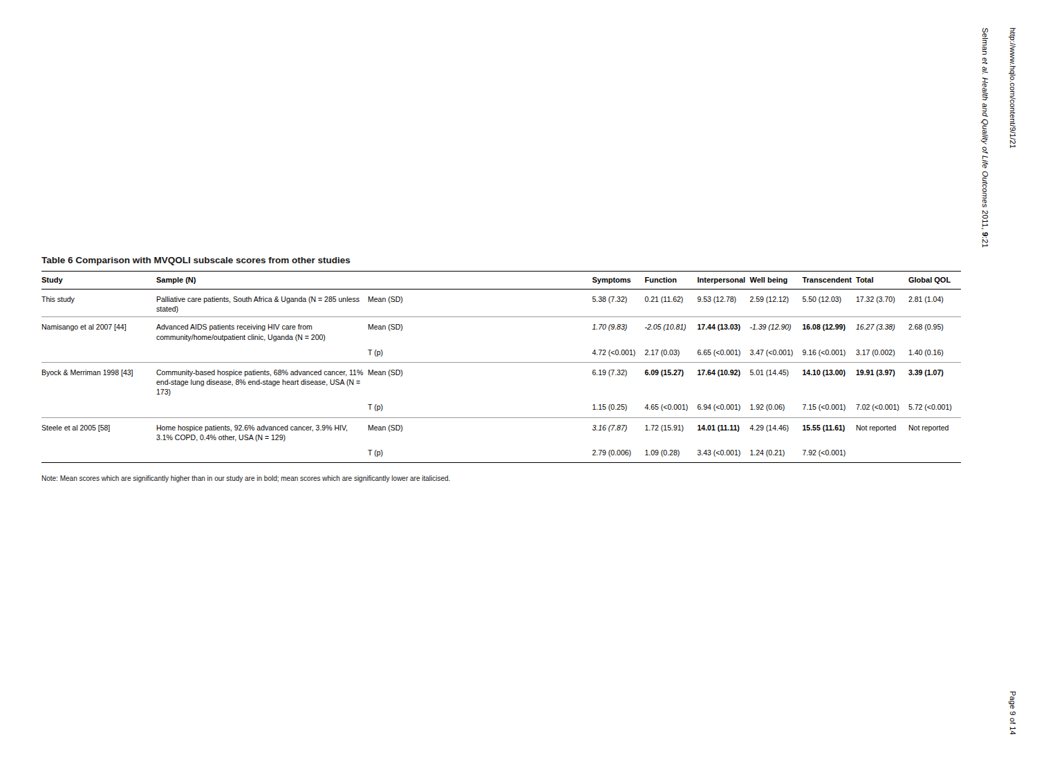Selman et al. Health and Quality of Life Outcomes 2011, 9:21
http://www.hqlo.com/content/9/1/21
Page 9 of 14
Table 6 Comparison with MVQOLI subscale scores from other studies
| Study | Sample (N) | | Symptoms | Function | Interpersonal | Well being | Transcendent | Total | Global QOL |
| --- | --- | --- | --- | --- | --- | --- | --- | --- | --- |
| This study | Palliative care patients, South Africa & Uganda (N = 285 unless stated) | Mean (SD) | 5.38 (7.32) | 0.21 (11.62) | 9.53 (12.78) | 2.59 (12.12) | 5.50 (12.03) | 17.32 (3.70) | 2.81 (1.04) |
| Namisango et al 2007 [44] | Advanced AIDS patients receiving HIV care from community/home/outpatient clinic, Uganda (N = 200) | Mean (SD) | 1.70 (9.83) | -2.05 (10.81) | 17.44 (13.03) | -1.39 (12.90) | 16.08 (12.99) | 16.27 (3.38) | 2.68 (0.95) |
| | | T (p) | 4.72 (<0.001) | 2.17 (0.03) | 6.65 (<0.001) | 3.47 (<0.001) | 9.16 (<0.001) | 3.17 (0.002) | 1.40 (0.16) |
| Byock & Merriman 1998 [43] | Community-based hospice patients, 68% advanced cancer, 11% end-stage lung disease, 8% end-stage heart disease, USA (N = 173) | Mean (SD) | 6.19 (7.32) | 6.09 (15.27) | 17.64 (10.92) | 5.01 (14.45) | 14.10 (13.00) | 19.91 (3.97) | 3.39 (1.07) |
| | | T (p) | 1.15 (0.25) | 4.65 (<0.001) | 6.94 (<0.001) | 1.92 (0.06) | 7.15 (<0.001) | 7.02 (<0.001) | 5.72 (<0.001) |
| Steele et al 2005 [58] | Home hospice patients, 92.6% advanced cancer, 3.9% HIV, 3.1% COPD, 0.4% other, USA (N = 129) | Mean (SD) | 3.16 (7.87) | 1.72 (15.91) | 14.01 (11.11) | 4.29 (14.46) | 15.55 (11.61) | Not reported | Not reported |
| | | T (p) | 2.79 (0.006) | 1.09 (0.28) | 3.43 (<0.001) | 1.24 (0.21) | 7.92 (<0.001) | | |
Note: Mean scores which are significantly higher than in our study are in bold; mean scores which are significantly lower are italicised.